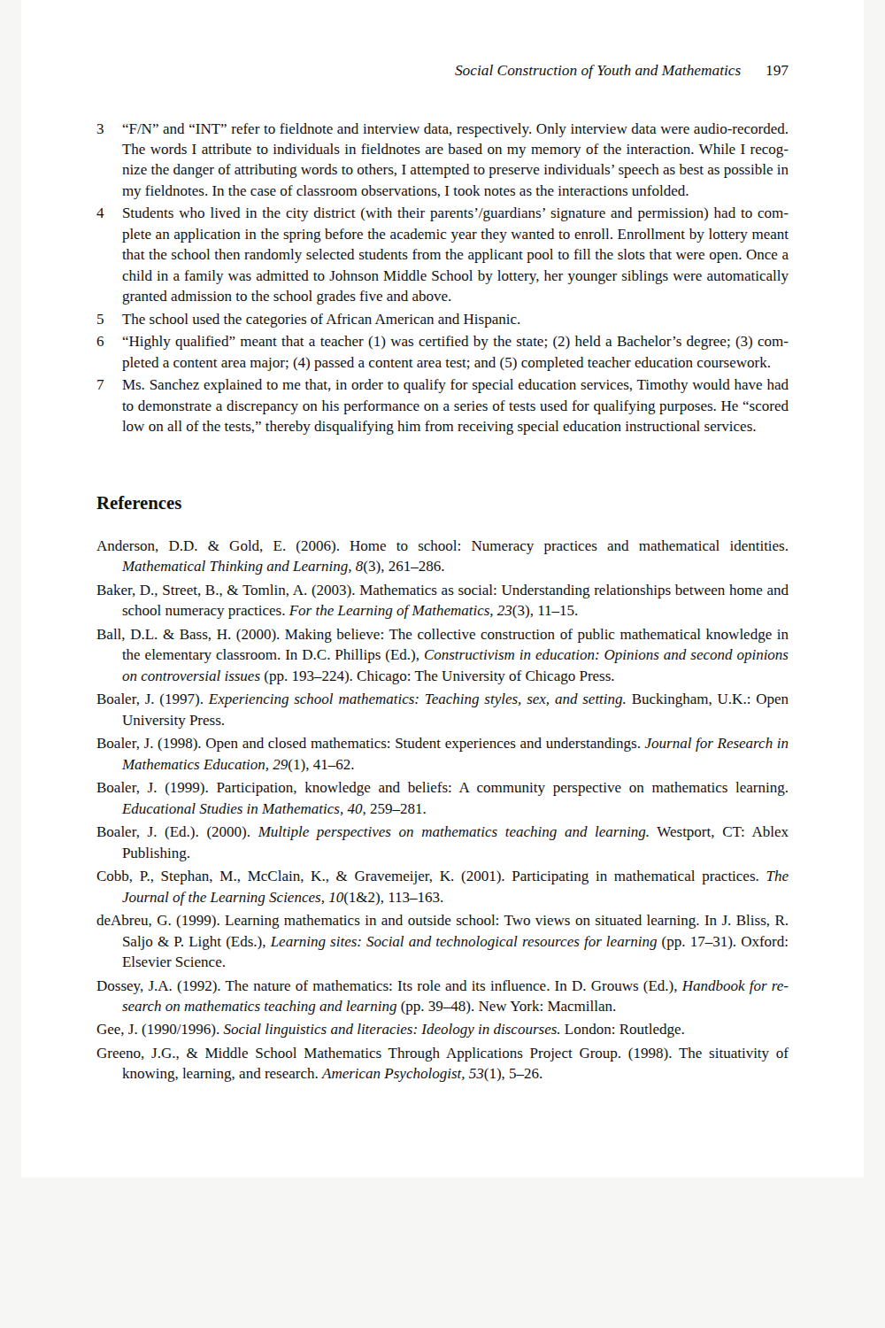Social Construction of Youth and Mathematics 197
3“F/N” and “INT” refer to fieldnote and interview data, respectively. Only interview data were audio-recorded. The words I attribute to individuals in fieldnotes are based on my memory of the interaction. While I recognize the danger of attributing words to others, I attempted to preserve individuals’ speech as best as possible in my fieldnotes. In the case of classroom observations, I took notes as the interactions unfolded.
4 Students who lived in the city district (with their parents’/guardians’ signature and permission) had to complete an application in the spring before the academic year they wanted to enroll. Enrollment by lottery meant that the school then randomly selected students from the applicant pool to fill the slots that were open. Once a child in a family was admitted to Johnson Middle School by lottery, her younger siblings were automatically granted admission to the school grades five and above.
5 The school used the categories of African American and Hispanic.
6“Highly qualified” meant that a teacher (1) was certified by the state; (2) held a Bachelor’s degree; (3) completed a content area major; (4) passed a content area test; and (5) completed teacher education coursework.
7 Ms. Sanchez explained to me that, in order to qualify for special education services, Timothy would have had to demonstrate a discrepancy on his performance on a series of tests used for qualifying purposes. He “scored low on all of the tests,” thereby disqualifying him from receiving special education instructional services.
References
Anderson, D.D. & Gold, E. (2006). Home to school: Numeracy practices and mathematical identities. Mathematical Thinking and Learning, 8(3), 261–286.
Baker, D., Street, B., & Tomlin, A. (2003). Mathematics as social: Understanding relationships between home and school numeracy practices. For the Learning of Mathematics, 23(3), 11–15.
Ball, D.L. & Bass, H. (2000). Making believe: The collective construction of public mathematical knowledge in the elementary classroom. In D.C. Phillips (Ed.), Constructivism in education: Opinions and second opinions on controversial issues (pp. 193–224). Chicago: The University of Chicago Press.
Boaler, J. (1997). Experiencing school mathematics: Teaching styles, sex, and setting. Buckingham, U.K.: Open University Press.
Boaler, J. (1998). Open and closed mathematics: Student experiences and understandings. Journal for Research in Mathematics Education, 29(1), 41–62.
Boaler, J. (1999). Participation, knowledge and beliefs: A community perspective on mathematics learning. Educational Studies in Mathematics, 40, 259–281.
Boaler, J. (Ed.). (2000). Multiple perspectives on mathematics teaching and learning. Westport, CT: Ablex Publishing.
Cobb, P., Stephan, M., McClain, K., & Gravemeijer, K. (2001). Participating in mathematical practices. The Journal of the Learning Sciences, 10(1&2), 113–163.
deAbreu, G. (1999). Learning mathematics in and outside school: Two views on situated learning. In J. Bliss, R. Saljo & P. Light (Eds.), Learning sites: Social and technological resources for learning (pp. 17–31). Oxford: Elsevier Science.
Dossey, J.A. (1992). The nature of mathematics: Its role and its influence. In D. Grouws (Ed.), Handbook for research on mathematics teaching and learning (pp. 39–48). New York: Macmillan.
Gee, J. (1990/1996). Social linguistics and literacies: Ideology in discourses. London: Routledge.
Greeno, J.G., & Middle School Mathematics Through Applications Project Group. (1998). The situativity of knowing, learning, and research. American Psychologist, 53(1), 5–26.